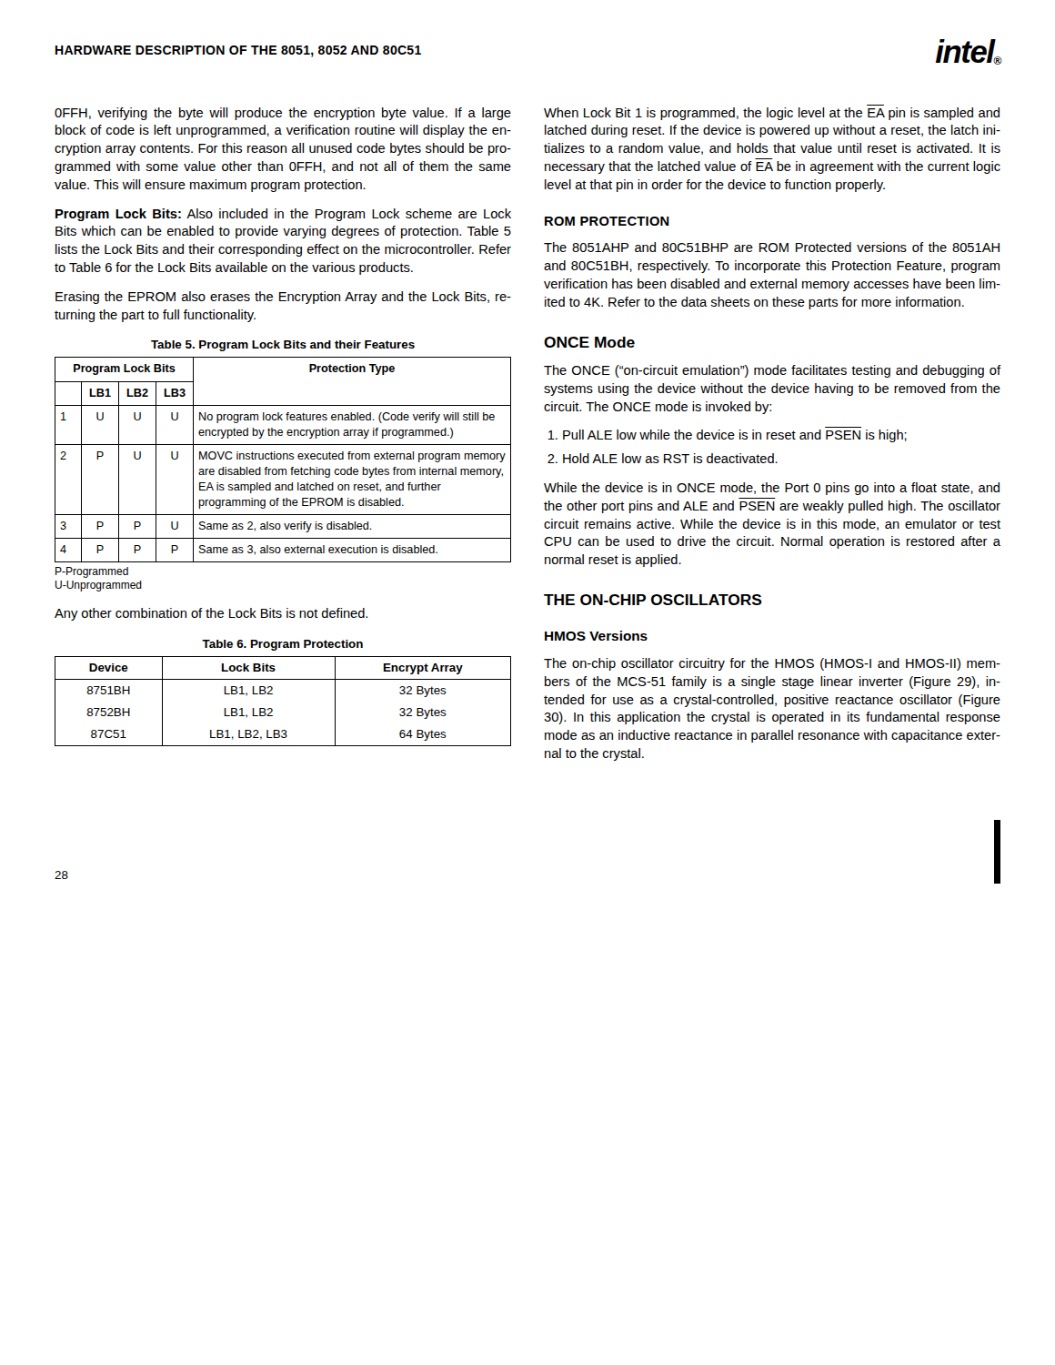HARDWARE DESCRIPTION OF THE 8051, 8052 AND 80C51
intel®
0FFH, verifying the byte will produce the encryption byte value. If a large block of code is left unprogrammed, a verification routine will display the encryption array contents. For this reason all unused code bytes should be programmed with some value other than 0FFH, and not all of them the same value. This will ensure maximum program protection.
Program Lock Bits: Also included in the Program Lock scheme are Lock Bits which can be enabled to provide varying degrees of protection. Table 5 lists the Lock Bits and their corresponding effect on the microcontroller. Refer to Table 6 for the Lock Bits available on the various products.
Erasing the EPROM also erases the Encryption Array and the Lock Bits, returning the part to full functionality.
Table 5. Program Lock Bits and their Features
| Program Lock Bits | Protection Type |
| --- | --- |
| | LB1 | LB2 | LB3 |
| 1 | U | U | U | No program lock features enabled. (Code verify will still be encrypted by the encryption array if programmed.) |
| 2 | P | U | U | MOVC instructions executed from external program memory are disabled from fetching code bytes from internal memory, EA is sampled and latched on reset, and further programming of the EPROM is disabled. |
| 3 | P | P | U | Same as 2, also verify is disabled. |
| 4 | P | P | P | Same as 3, also external execution is disabled. |
P-Programmed
U-Unprogrammed
Any other combination of the Lock Bits is not defined.
Table 6. Program Protection
| Device | Lock Bits | Encrypt Array |
| --- | --- | --- |
| 8751BH | LB1, LB2 | 32 Bytes |
| 8752BH | LB1, LB2 | 32 Bytes |
| 87C51 | LB1, LB2, LB3 | 64 Bytes |
When Lock Bit 1 is programmed, the logic level at the EA pin is sampled and latched during reset. If the device is powered up without a reset, the latch initializes to a random value, and holds that value until reset is activated. It is necessary that the latched value of EA be in agreement with the current logic level at that pin in order for the device to function properly.
ROM PROTECTION
The 8051AHP and 80C51BHP are ROM Protected versions of the 8051AH and 80C51BH, respectively. To incorporate this Protection Feature, program verification has been disabled and external memory accesses have been limited to 4K. Refer to the data sheets on these parts for more information.
ONCE Mode
The ONCE (“on-circuit emulation”) mode facilitates testing and debugging of systems using the device without the device having to be removed from the circuit. The ONCE mode is invoked by:
Pull ALE low while the device is in reset and PSEN is high;
Hold ALE low as RST is deactivated.
While the device is in ONCE mode, the Port 0 pins go into a float state, and the other port pins and ALE and PSEN are weakly pulled high. The oscillator circuit remains active. While the device is in this mode, an emulator or test CPU can be used to drive the circuit. Normal operation is restored after a normal reset is applied.
THE ON-CHIP OSCILLATORS
HMOS Versions
The on-chip oscillator circuitry for the HMOS (HMOS-I and HMOS-II) members of the MCS-51 family is a single stage linear inverter (Figure 29), intended for use as a crystal-controlled, positive reactance oscillator (Figure 30). In this application the crystal is operated in its fundamental response mode as an inductive reactance in parallel resonance with capacitance external to the crystal.
28